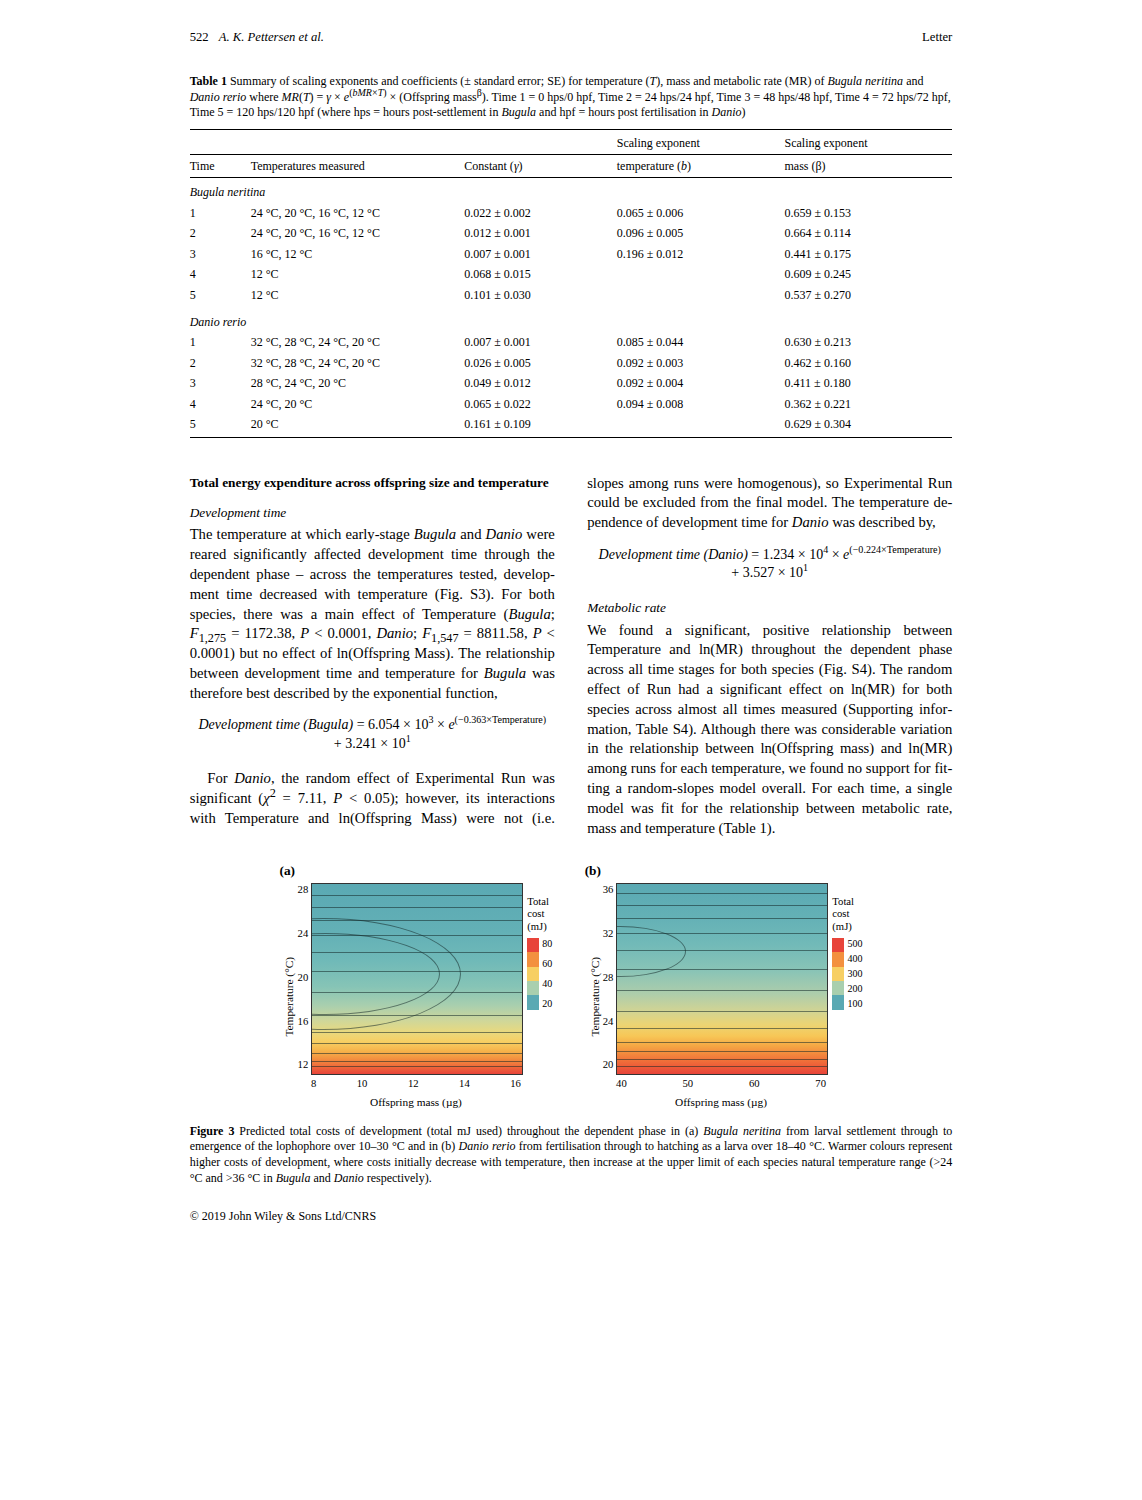522 A. K. Pettersen et al.
Letter
Table 1 Summary of scaling exponents and coefficients (± standard error; SE) for temperature ( T ), mass and metabolic rate (MR) of Bugula neritina and Danio rerio where MR ( T ) = γ × e ( bMR × T ) × (Offspring mass β ). Time 1 = 0 hps/0 hpf, Time 2 = 24 hps/24 hpf, Time 3 = 48 hps/48 hpf, Time 4 = 72 hps/72 hpf, Time 5 = 120 hps/120 hpf (where hps = hours post-settlement in Bugula and hpf = hours post fertilisation in Danio )
| | | | Scaling exponent | Scaling exponent |
| --- | --- | --- | --- | --- |
| Time | Temperatures measured | Constant ( γ ) | temperature ( b ) | mass (β) |
| Bugula neritina |
| 1 | 24 °C, 20 °C, 16 °C, 12 °C | 0.022 ± 0.002 | 0.065 ± 0.006 | 0.659 ± 0.153 |
| 2 | 24 °C, 20 °C, 16 °C, 12 °C | 0.012 ± 0.001 | 0.096 ± 0.005 | 0.664 ± 0.114 |
| 3 | 16 °C, 12 °C | 0.007 ± 0.001 | 0.196 ± 0.012 | 0.441 ± 0.175 |
| 4 | 12 °C | 0.068 ± 0.015 | | 0.609 ± 0.245 |
| 5 | 12 °C | 0.101 ± 0.030 | | 0.537 ± 0.270 |
| Danio rerio |
| 1 | 32 °C, 28 °C, 24 °C, 20 °C | 0.007 ± 0.001 | 0.085 ± 0.044 | 0.630 ± 0.213 |
| 2 | 32 °C, 28 °C, 24 °C, 20 °C | 0.026 ± 0.005 | 0.092 ± 0.003 | 0.462 ± 0.160 |
| 3 | 28 °C, 24 °C, 20 °C | 0.049 ± 0.012 | 0.092 ± 0.004 | 0.411 ± 0.180 |
| 4 | 24 °C, 20 °C | 0.065 ± 0.022 | 0.094 ± 0.008 | 0.362 ± 0.221 |
| 5 | 20 °C | 0.161 ± 0.109 | | 0.629 ± 0.304 |
Total energy expenditure across offspring size and temperature
Development time
The temperature at which early-stage Bugula and Danio were reared significantly affected development time through the dependent phase – across the temperatures tested, development time decreased with temperature (Fig. S3). For both species, there was a main effect of Temperature (Bugula; F1,275 = 1172.38, P < 0.0001, Danio; F1,547 = 8811.58, P < 0.0001) but no effect of ln(Offspring Mass). The relationship between development time and temperature for Bugula was therefore best described by the exponential function,
Development time (Bugula) = 6.054 × 103 × e(−0.363×Temperature)
+ 3.241 × 101
For Danio, the random effect of Experimental Run was significant (χ2 = 7.11, P < 0.05); however, its interactions with Temperature and ln(Offspring Mass) were not (i.e. slopes among runs were homogenous), so Experimental Run could be excluded from the final model. The temperature dependence of development time for Danio was described by,
Development time (Danio) = 1.234 × 104 × e(−0.224×Temperature)
+ 3.527 × 101
Metabolic rate
We found a significant, positive relationship between Temperature and ln(MR) throughout the dependent phase across all time stages for both species (Fig. S4). The random effect of Run had a significant effect on ln(MR) for both species across almost all times measured (Supporting information, Table S4). Although there was considerable variation in the relationship between ln(Offspring mass) and ln(MR) among runs for each temperature, we found no support for fitting a random-slopes model overall. For each time, a single model was fit for the relationship between metabolic rate, mass and temperature (Table 1).
(a)
Temperature (°C)
2824201612
810121416
Offspring mass (µg)
Total
cost
(mJ)
80604020
(b)
Temperature (°C)
3632282420
40506070
Offspring mass (µg)
Total
cost
(mJ)
500400300200100
Figure 3 Predicted total costs of development (total mJ used) throughout the dependent phase in (a) Bugula neritina from larval settlement through to emergence of the lophophore over 10–30 °C and in (b) Danio rerio from fertilisation through to hatching as a larva over 18–40 °C. Warmer colours represent higher costs of development, where costs initially decrease with temperature, then increase at the upper limit of each species natural temperature range (>24 °C and >36 °C in Bugula and Danio respectively).
© 2019 John Wiley & Sons Ltd/CNRS